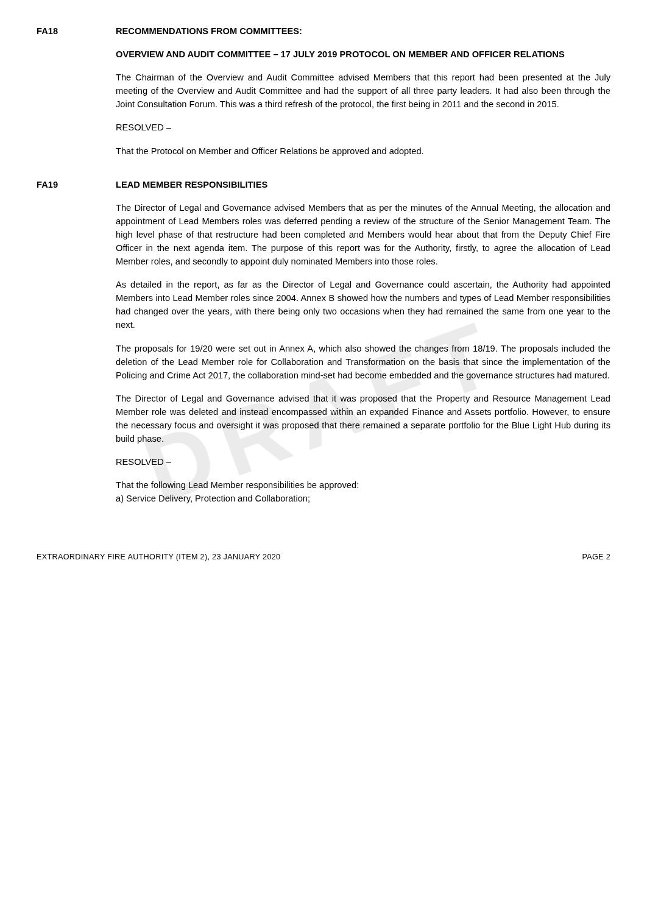DRAFT
FA18
Recommendations from Committees:
Overview and Audit Committee – 17 July 2019 Protocol on Member and Officer Relations
The Chairman of the Overview and Audit Committee advised Members that this report had been presented at the July meeting of the Overview and Audit Committee and had the support of all three party leaders. It had also been through the Joint Consultation Forum. This was a third refresh of the protocol, the first being in 2011 and the second in 2015.
RESOLVED –
That the Protocol on Member and Officer Relations be approved and adopted.
FA19
Lead Member Responsibilities
The Director of Legal and Governance advised Members that as per the minutes of the Annual Meeting, the allocation and appointment of Lead Members roles was deferred pending a review of the structure of the Senior Management Team. The high level phase of that restructure had been completed and Members would hear about that from the Deputy Chief Fire Officer in the next agenda item. The purpose of this report was for the Authority, firstly, to agree the allocation of Lead Member roles, and secondly to appoint duly nominated Members into those roles.
As detailed in the report, as far as the Director of Legal and Governance could ascertain, the Authority had appointed Members into Lead Member roles since 2004. Annex B showed how the numbers and types of Lead Member responsibilities had changed over the years, with there being only two occasions when they had remained the same from one year to the next.
The proposals for 19/20 were set out in Annex A, which also showed the changes from 18/19. The proposals included the deletion of the Lead Member role for Collaboration and Transformation on the basis that since the implementation of the Policing and Crime Act 2017, the collaboration mind-set had become embedded and the governance structures had matured.
The Director of Legal and Governance advised that it was proposed that the Property and Resource Management Lead Member role was deleted and instead encompassed within an expanded Finance and Assets portfolio. However, to ensure the necessary focus and oversight it was proposed that there remained a separate portfolio for the Blue Light Hub during its build phase.
RESOLVED –
That the following Lead Member responsibilities be approved:
a) Service Delivery, Protection and Collaboration;
EXTRAORDINARY FIRE AUTHORITY (ITEM 2), 23 JANUARY 2020
PAGE 2